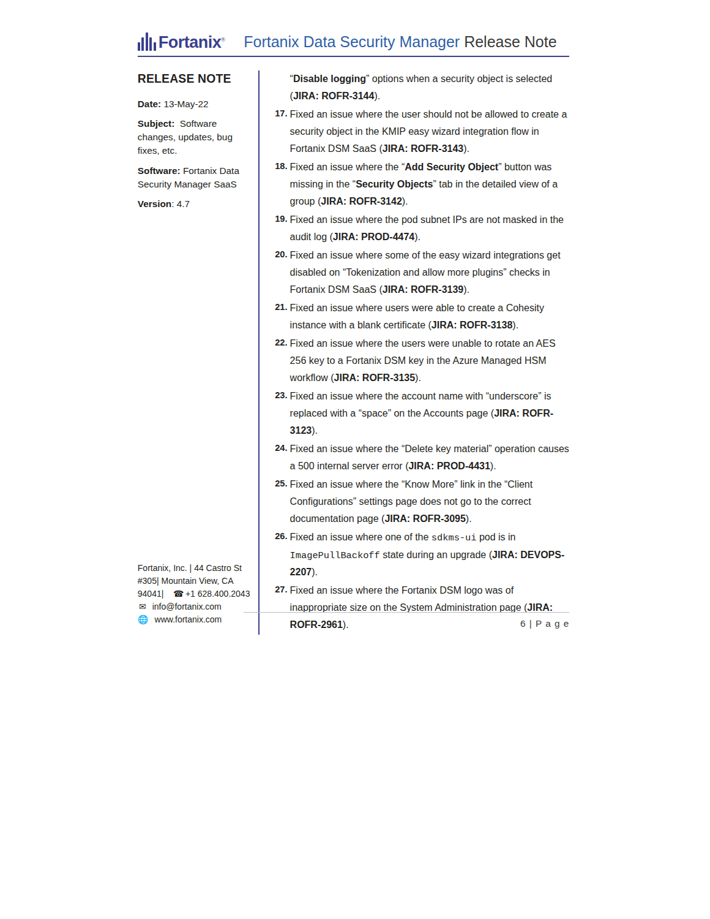Fortanix®
Fortanix Data Security Manager Release Note
RELEASE NOTE
Date: 13-May-22
Subject: Software changes, updates, bug fixes, etc.
Software: Fortanix Data Security Manager SaaS
Version: 4.7
“Disable logging” options when a security object is selected (JIRA: ROFR-3144).
Fixed an issue where the user should not be allowed to create a security object in the KMIP easy wizard integration flow in Fortanix DSM SaaS (JIRA: ROFR-3143).
Fixed an issue where the “Add Security Object” button was missing in the “Security Objects” tab in the detailed view of a group (JIRA: ROFR-3142).
Fixed an issue where the pod subnet IPs are not masked in the audit log (JIRA: PROD-4474).
Fixed an issue where some of the easy wizard integrations get disabled on “Tokenization and allow more plugins” checks in Fortanix DSM SaaS (JIRA: ROFR-3139).
Fixed an issue where users were able to create a Cohesity instance with a blank certificate (JIRA: ROFR-3138).
Fixed an issue where the users were unable to rotate an AES 256 key to a Fortanix DSM key in the Azure Managed HSM workflow (JIRA: ROFR-3135).
Fixed an issue where the account name with “underscore” is replaced with a “space” on the Accounts page (JIRA: ROFR-3123).
Fixed an issue where the “Delete key material” operation causes a 500 internal server error (JIRA: PROD-4431).
Fixed an issue where the “Know More” link in the “Client Configurations” settings page does not go to the correct documentation page (JIRA: ROFR-3095).
Fixed an issue where one of the sdkms-ui pod is in ImagePullBackoff state during an upgrade (JIRA: DEVOPS-2207).
Fixed an issue where the Fortanix DSM logo was of inappropriate size on the System Administration page (JIRA: ROFR-2961).
Fortanix, Inc. | 44 Castro St #305| Mountain View, CA 94041| ☎+1 628.400.2043
✉ info@fortanix.com
🌐 www.fortanix.com
6 | P a g e